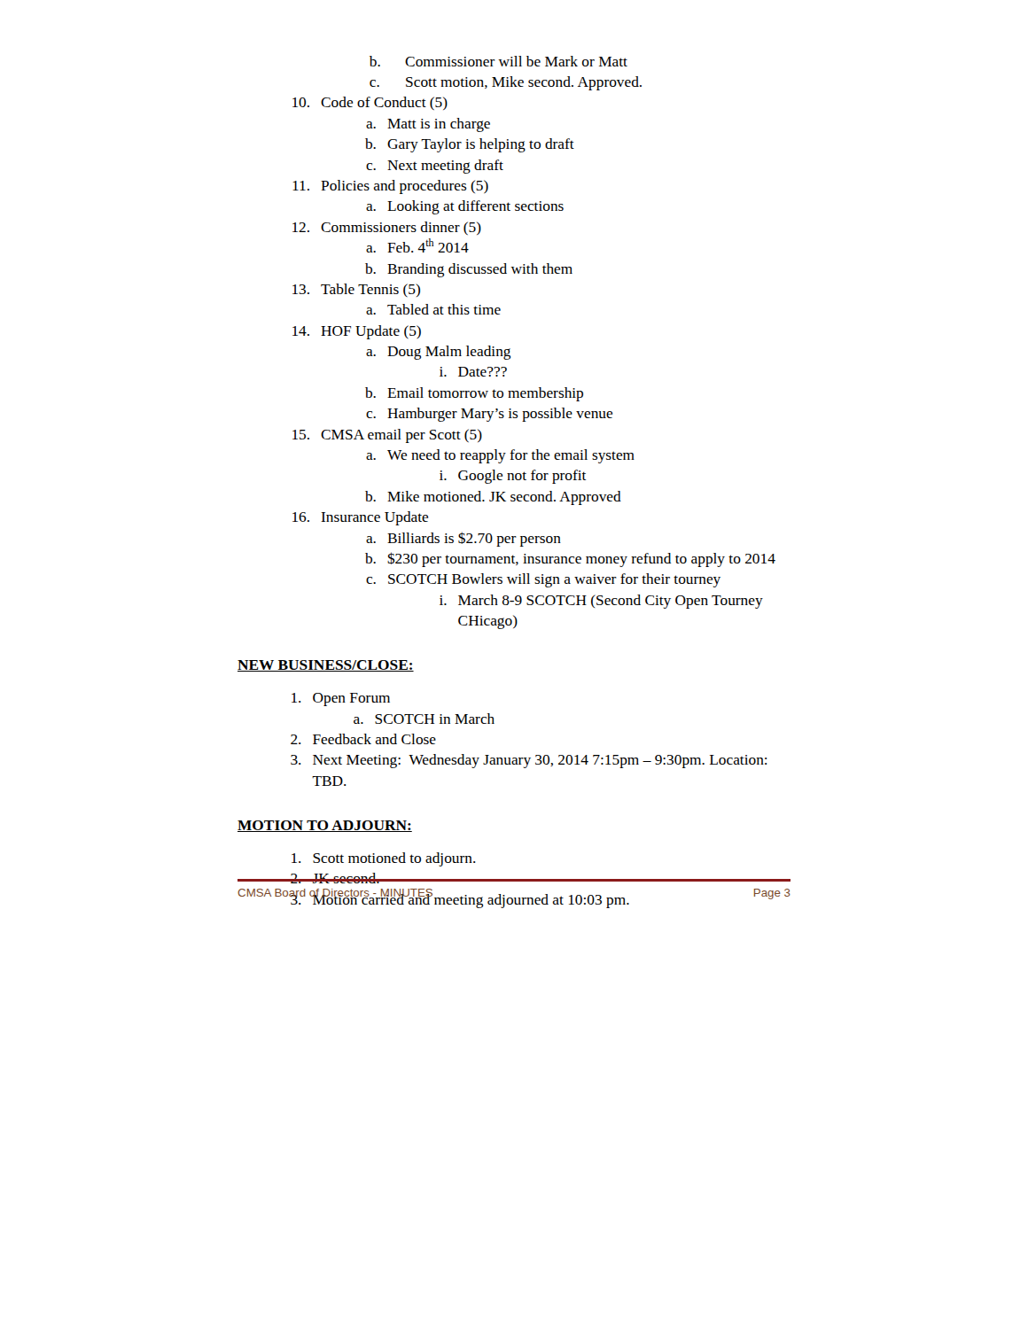b. Commissioner will be Mark or Matt
c. Scott motion, Mike second. Approved.
Code of Conduct (5)
Matt is in charge
Gary Taylor is helping to draft
Next meeting draft
Policies and procedures (5)
Looking at different sections
Commissioners dinner (5)
Feb. 4th 2014
Branding discussed with them
Table Tennis (5)
Tabled at this time
HOF Update (5)
Doug Malm leading
Date???
Email tomorrow to membership
Hamburger Mary’s is possible venue
CMSA email per Scott (5)
We need to reapply for the email system
Google not for profit
Mike motioned. JK second. Approved
Insurance Update
Billiards is $2.70 per person
$230 per tournament, insurance money refund to apply to 2014
SCOTCH Bowlers will sign a waiver for their tourney
March 8-9 SCOTCH (Second City Open Tourney CHicago)
NEW BUSINESS/CLOSE:
Open Forum
SCOTCH in March
Feedback and Close
Next Meeting: Wednesday January 30, 2014 7:15pm – 9:30pm. Location: TBD.
MOTION TO ADJOURN:
Scott motioned to adjourn.
JK second.
Motion carried and meeting adjourned at 10:03 pm.
CMSA Board of Directors - MINUTES
Page 3